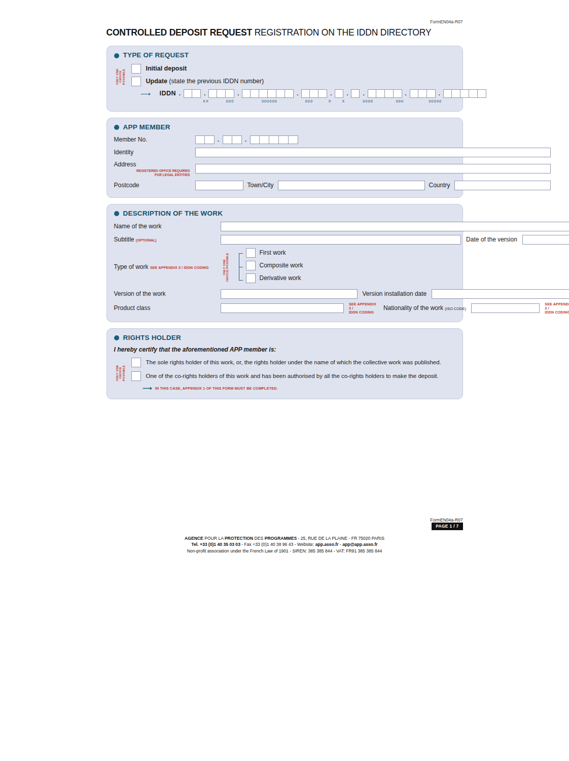FormEN04a-R07
CONTROLLED DEPOSIT REQUEST REGISTRATION ON THE IDDN DIRECTORY
TYPE OF REQUEST
ONLY ONE
CHOICE POSSIBLE
Initial deposit
Update (state the previous IDDN number)
⟶ IDDN . . . . . . . . .
XX 000 000000 000 X X 0000 000 00000
APP MEMBER
Member No.
. .
Identity
Address REGISTERED OFFICE REQUIRED
FOR LEGAL ENTITIES
Postcode
Town/City
Country
DESCRIPTION OF THE WORK
Name of the work
Subtitle (OPTIONAL)
Date of the version
Type of work SEE APPENDIX 3 / IDDN CODING
ONLY ONE
CHOICE POSSIBLE
First work
Composite work
Derivative work
Version of the work
Version installation date
Product class
SEE APPENDIX 3 /
IDDN CODING Nationality of the work (ISO CODE)
SEE APPENDIX 3 /
IDDN CODING
RIGHTS HOLDER
I hereby certify that the aforementioned APP member is:
ONLY ONE
CHOICE POSSIBLE
The sole rights holder of this work, or, the rights holder under the name of which the collective work was published.
One of the co-rights holders of this work and has been authorised by all the co-rights holders to make the deposit.
⟶ IN THIS CASE, APPENDIX 1 OF THIS FORM MUST BE COMPLETED.
FormEN04a-R07
PAGE 1 / 7
AGENCE POUR LA PROTECTION DES PROGRAMMES - 25, RUE DE LA PLAINE - FR 75020 PARIS
Tel. +33 (0)1 40 35 03 03 - Fax +33 (0)1 40 38 96 43 - Website: app.asso.fr - app@app.asso.fr
Non-profit association under the French Law of 1901 - SIREN: 385 385 844 - VAT: FR91 385 385 844